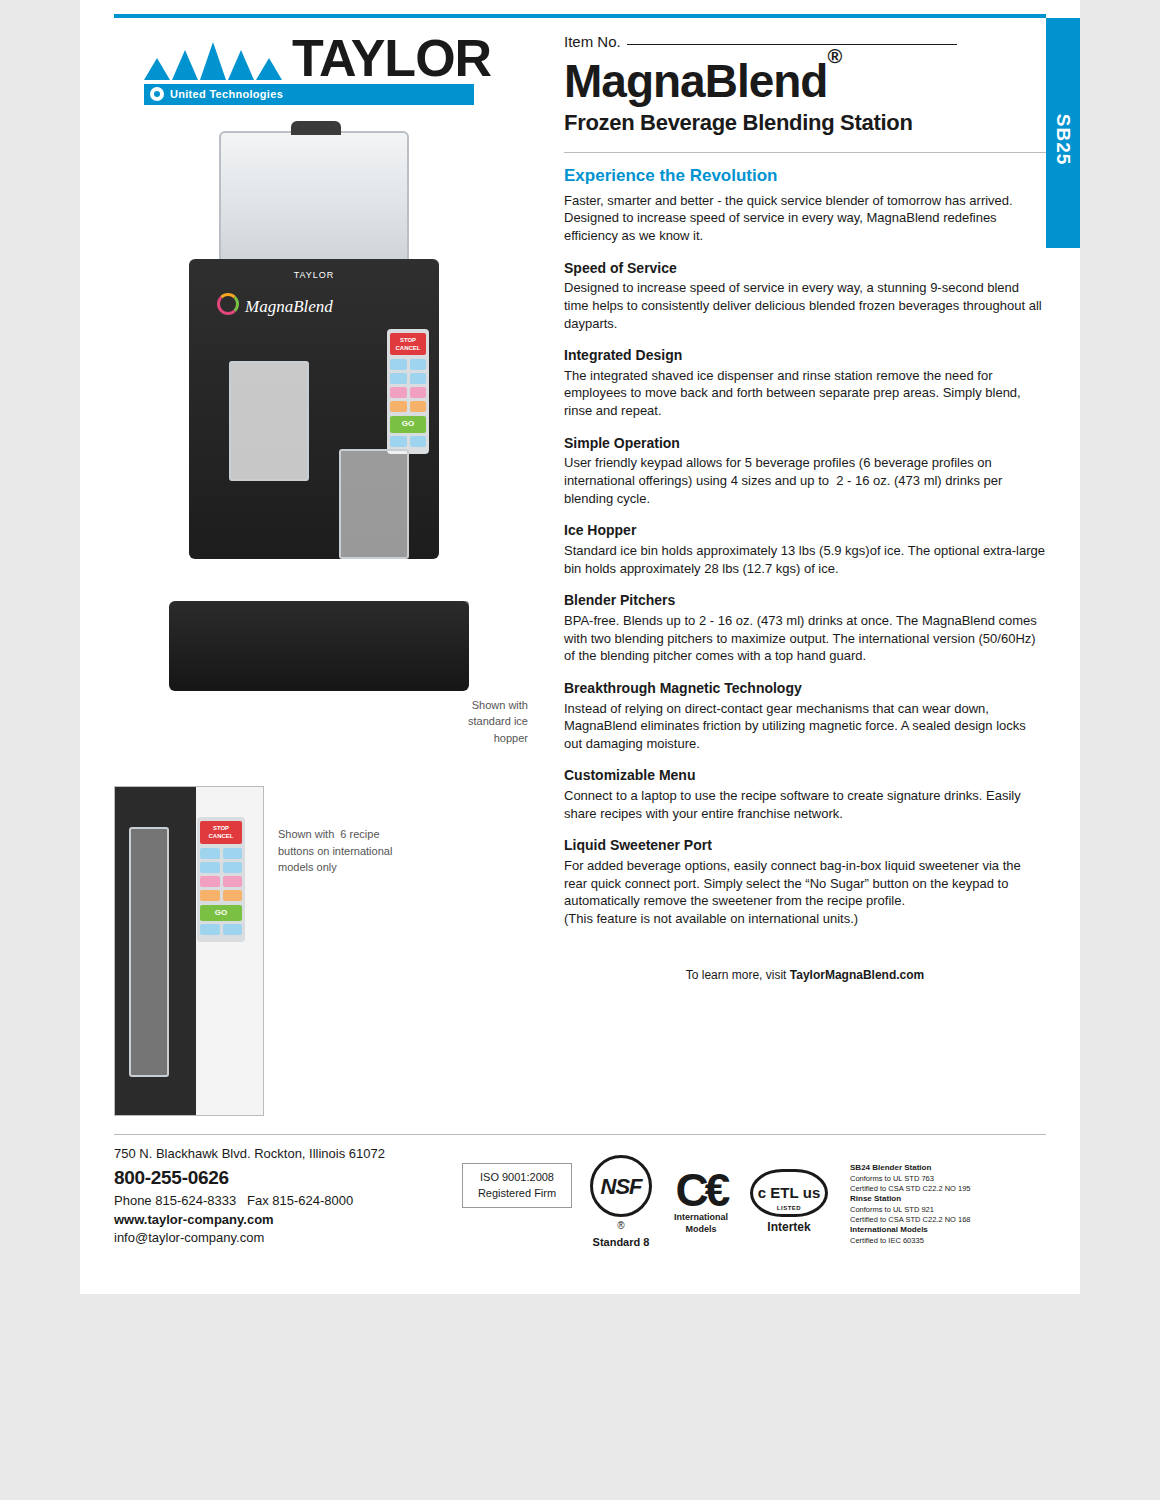SB25
TAYLOR
United Technologies
TAYLOR
MagnaBlend
STOP
CANCEL
GO
Shown with
standard ice
hopper
STOP
CANCEL
GO
Shown with 6 recipe
buttons on international
models only
Item No.
MagnaBlend®
Frozen Beverage Blending Station
Experience the Revolution
Faster, smarter and better - the quick service blender of tomorrow has arrived. Designed to increase speed of service in every way, MagnaBlend redefines efficiency as we know it.
Speed of Service
Designed to increase speed of service in every way, a stunning 9-second blend time helps to consistently deliver delicious blended frozen beverages throughout all dayparts.
Integrated Design
The integrated shaved ice dispenser and rinse station remove the need for employees to move back and forth between separate prep areas. Simply blend, rinse and repeat.
Simple Operation
User friendly keypad allows for 5 beverage profiles (6 beverage profiles on international offerings) using 4 sizes and up to 2 - 16 oz. (473 ml) drinks per blending cycle.
Ice Hopper
Standard ice bin holds approximately 13 lbs (5.9 kgs)of ice. The optional extra-large bin holds approximately 28 lbs (12.7 kgs) of ice.
Blender Pitchers
BPA-free. Blends up to 2 - 16 oz. (473 ml) drinks at once. The MagnaBlend comes with two blending pitchers to maximize output. The international version (50/60Hz) of the blending pitcher comes with a top hand guard.
Breakthrough Magnetic Technology
Instead of relying on direct-contact gear mechanisms that can wear down, MagnaBlend eliminates friction by utilizing magnetic force. A sealed design locks out damaging moisture.
Customizable Menu
Connect to a laptop to use the recipe software to create signature drinks. Easily share recipes with your entire franchise network.
Liquid Sweetener Port
For added beverage options, easily connect bag-in-box liquid sweetener via the rear quick connect port. Simply select the “No Sugar” button on the keypad to automatically remove the sweetener from the recipe profile.
(This feature is not available on international units.)
To learn more, visit TaylorMagnaBlend.com
750 N. Blackhawk Blvd. Rockton, Illinois 61072
800-255-0626
Phone 815-624-8333 Fax 815-624-8000
www.taylor-company.com
info@taylor-company.com
ISO 9001:2008
Registered Firm
NSF
®
Standard 8
C€
International
Models
c ETL usLISTED
Intertek
SB24 Blender Station
Conforms to UL STD 763
Certified to CSA STD C22.2 NO 195
Rinse Station
Conforms to UL STD 921
Certified to CSA STD C22.2 NO 168
International Models
Certified to IEC 60335